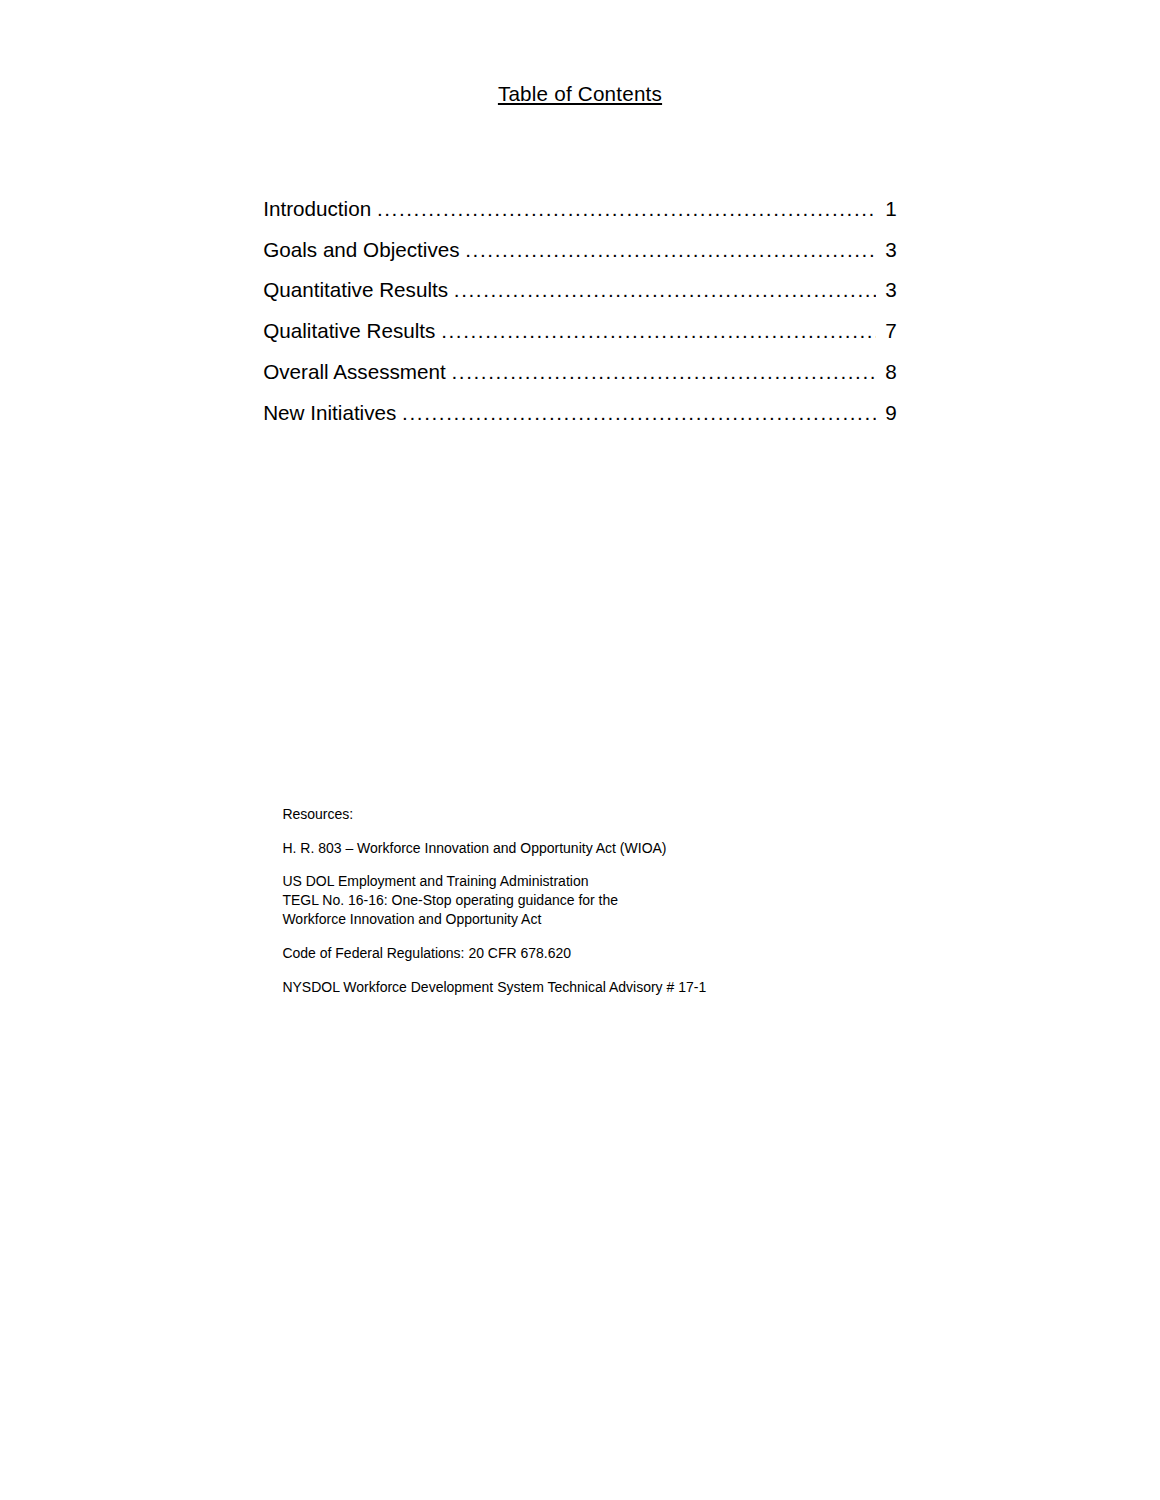Table of Contents
Introduction ........................................................................................................... 1
Goals and Objectives ............................................................................................. 3
Quantitative Results .............................................................................................. 3
Qualitative Results ................................................................................................ 7
Overall Assessment .............................................................................................. 8
New Initiatives .................................................................................................... 9
Resources:
H. R. 803 – Workforce Innovation and Opportunity Act (WIOA)
US DOL Employment and Training Administration
TEGL No. 16-16: One-Stop operating guidance for the
Workforce Innovation and Opportunity Act
Code of Federal Regulations: 20 CFR 678.620
NYSDOL Workforce Development System Technical Advisory # 17-1